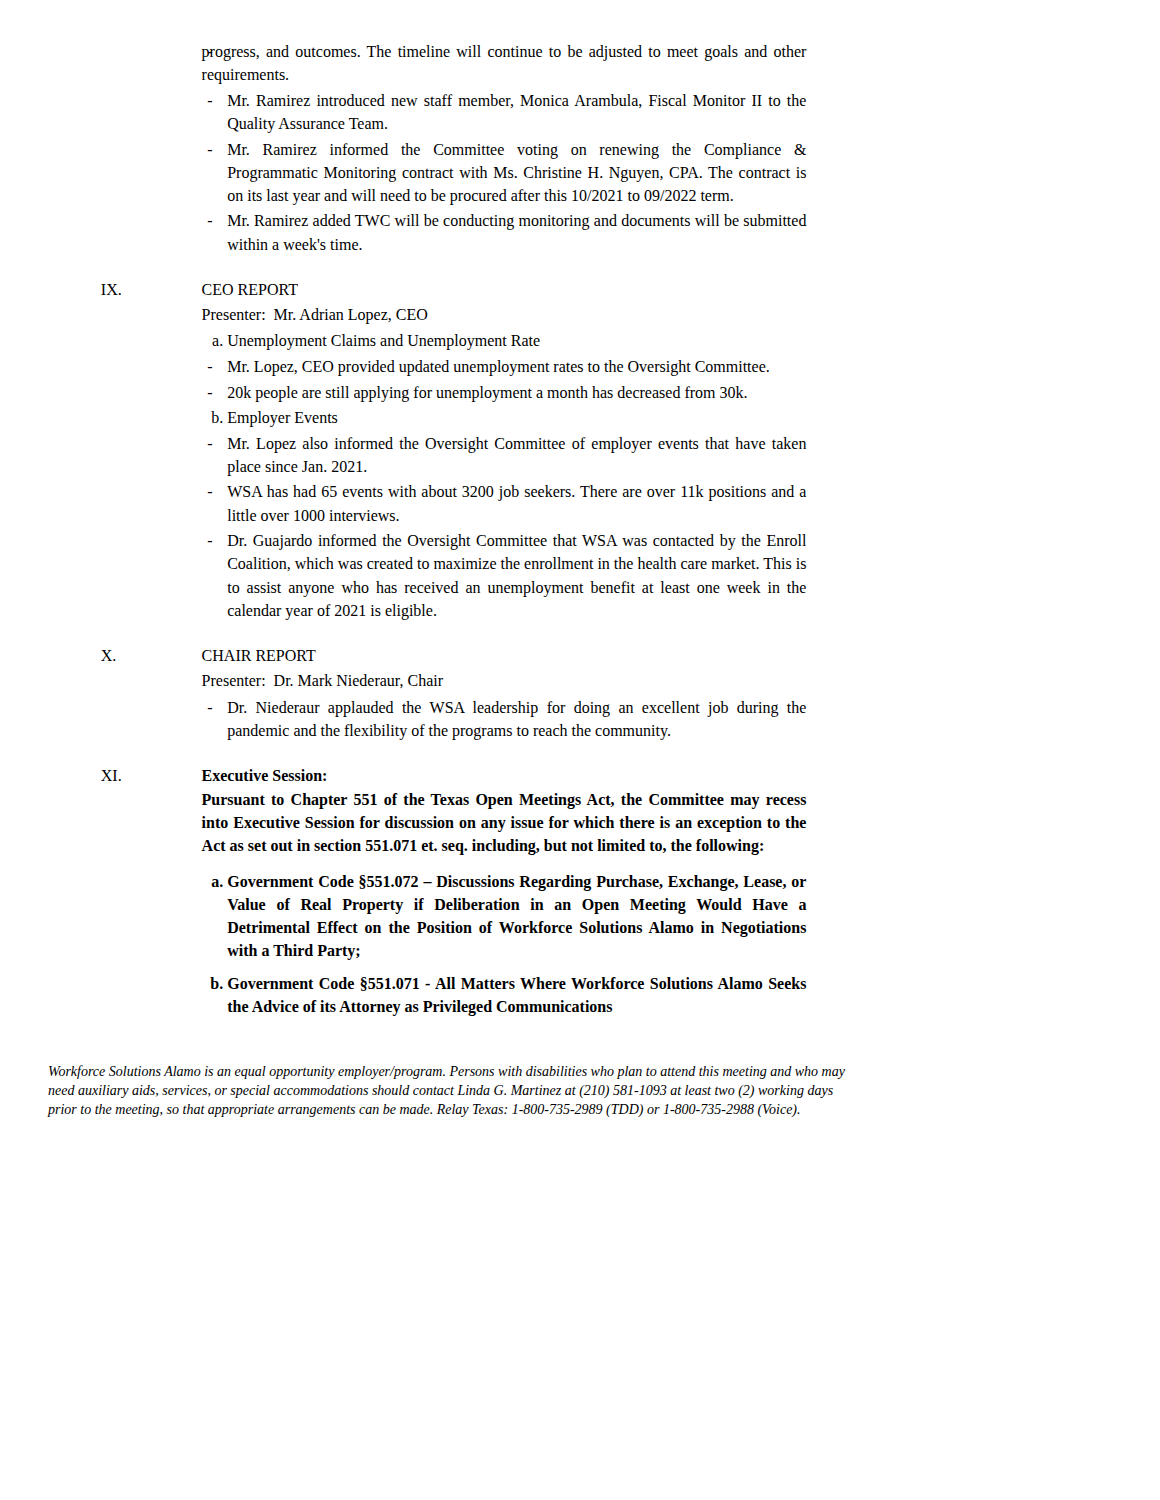progress, and outcomes. The timeline will continue to be adjusted to meet goals and other requirements.
Mr. Ramirez introduced new staff member, Monica Arambula, Fiscal Monitor II to the Quality Assurance Team.
Mr. Ramirez informed the Committee voting on renewing the Compliance & Programmatic Monitoring contract with Ms. Christine H. Nguyen, CPA. The contract is on its last year and will need to be procured after this 10/2021 to 09/2022 term.
Mr. Ramirez added TWC will be conducting monitoring and documents will be submitted within a week's time.
IX.
CEO REPORT
Presenter: Mr. Adrian Lopez, CEO
Unemployment Claims and Unemployment Rate
Mr. Lopez, CEO provided updated unemployment rates to the Oversight Committee.
20k people are still applying for unemployment a month has decreased from 30k.
Employer Events
Mr. Lopez also informed the Oversight Committee of employer events that have taken place since Jan. 2021.
WSA has had 65 events with about 3200 job seekers. There are over 11k positions and a little over 1000 interviews.
Dr. Guajardo informed the Oversight Committee that WSA was contacted by the Enroll Coalition, which was created to maximize the enrollment in the health care market. This is to assist anyone who has received an unemployment benefit at least one week in the calendar year of 2021 is eligible.
X.
CHAIR REPORT
Presenter: Dr. Mark Niederaur, Chair
Dr. Niederaur applauded the WSA leadership for doing an excellent job during the pandemic and the flexibility of the programs to reach the community.
XI.
Executive Session:
Pursuant to Chapter 551 of the Texas Open Meetings Act, the Committee may recess into Executive Session for discussion on any issue for which there is an exception to the Act as set out in section 551.071 et. seq. including, but not limited to, the following:
Government Code §551.072 – Discussions Regarding Purchase, Exchange, Lease, or Value of Real Property if Deliberation in an Open Meeting Would Have a Detrimental Effect on the Position of Workforce Solutions Alamo in Negotiations with a Third Party;
Government Code §551.071 - All Matters Where Workforce Solutions Alamo Seeks the Advice of its Attorney as Privileged Communications
Workforce Solutions Alamo is an equal opportunity employer/program. Persons with disabilities who plan to attend this meeting and who may need auxiliary aids, services, or special accommodations should contact Linda G. Martinez at (210) 581-1093 at least two (2) working days prior to the meeting, so that appropriate arrangements can be made. Relay Texas: 1-800-735-2989 (TDD) or 1-800-735-2988 (Voice).